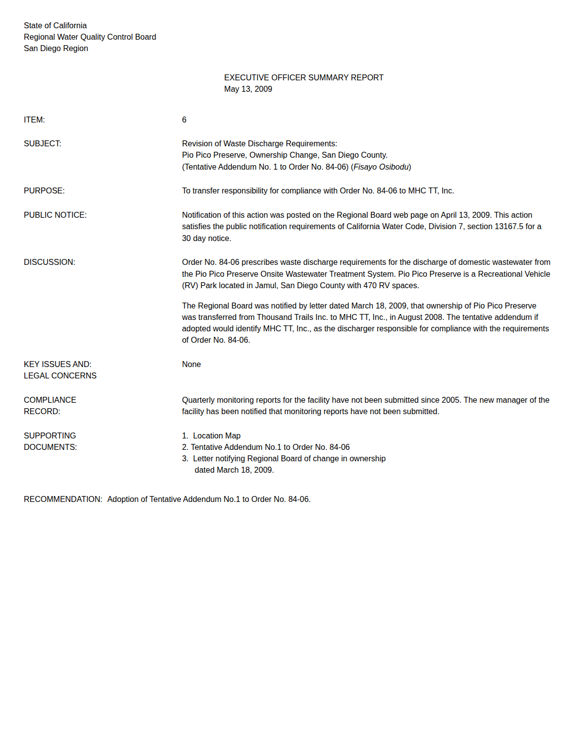State of California
Regional Water Quality Control Board
San Diego Region
EXECUTIVE OFFICER SUMMARY REPORT
May 13, 2009
| ITEM: | 6 |
| SUBJECT: | Revision of Waste Discharge Requirements: Pio Pico Preserve, Ownership Change, San Diego County. (Tentative Addendum No. 1 to Order No. 84-06) ( Fisayo Osibodu ) |
| PURPOSE: | To transfer responsibility for compliance with Order No. 84-06 to MHC TT, Inc. |
| PUBLIC NOTICE: | Notification of this action was posted on the Regional Board web page on April 13, 2009. This action satisfies the public notification requirements of California Water Code, Division 7, section 13167.5 for a 30 day notice. |
| DISCUSSION: | Order No. 84-06 prescribes waste discharge requirements for the discharge of domestic wastewater from the Pio Pico Preserve Onsite Wastewater Treatment System. Pio Pico Preserve is a Recreational Vehicle (RV) Park located in Jamul, San Diego County with 470 RV spaces. The Regional Board was notified by letter dated March 18, 2009, that ownership of Pio Pico Preserve was transferred from Thousand Trails Inc. to MHC TT, Inc., in August 2008. The tentative addendum if adopted would identify MHC TT, Inc., as the discharger responsible for compliance with the requirements of Order No. 84-06. |
| KEY ISSUES AND: LEGAL CONCERNS | None |
| COMPLIANCE RECORD: | Quarterly monitoring reports for the facility have not been submitted since 2005. The new manager of the facility has been notified that monitoring reports have not been submitted. |
| SUPPORTING DOCUMENTS: | 1. Location Map 2. Tentative Addendum No.1 to Order No. 84-06 3. Letter notifying Regional Board of change in ownership dated March 18, 2009. |
RECOMMENDATION: Adoption of Tentative Addendum No.1 to Order No. 84-06.